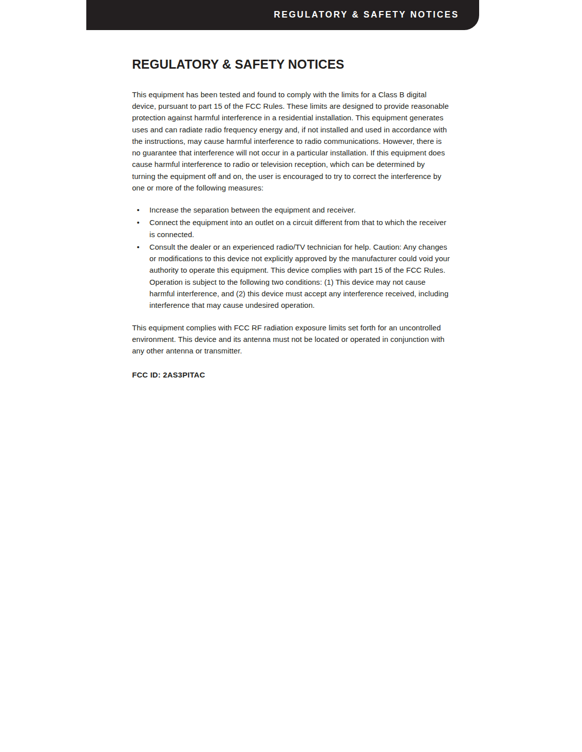Regulatory & Safety Notices
REGULATORY & SAFETY NOTICES
This equipment has been tested and found to comply with the limits for a Class B digital device, pursuant to part 15 of the FCC Rules. These limits are designed to provide reasonable protection against harmful interference in a residential installation. This equipment generates uses and can radiate radio frequency energy and, if not installed and used in accordance with the instructions, may cause harmful interference to radio communications. However, there is no guarantee that interference will not occur in a particular installation. If this equipment does cause harmful interference to radio or television reception, which can be determined by turning the equipment off and on, the user is encouraged to try to correct the interference by one or more of the following measures:
Increase the separation between the equipment and receiver.
Connect the equipment into an outlet on a circuit different from that to which the receiver is connected.
Consult the dealer or an experienced radio/TV technician for help. Caution: Any changes or modifications to this device not explicitly approved by the manufacturer could void your authority to operate this equipment. This device complies with part 15 of the FCC Rules. Operation is subject to the following two conditions: (1) This device may not cause harmful interference, and (2) this device must accept any interference received, including interference that may cause undesired operation.
This equipment complies with FCC RF radiation exposure limits set forth for an uncontrolled environment. This device and its antenna must not be located or operated in conjunction with any other antenna or transmitter.
FCC ID: 2AS3PITAC